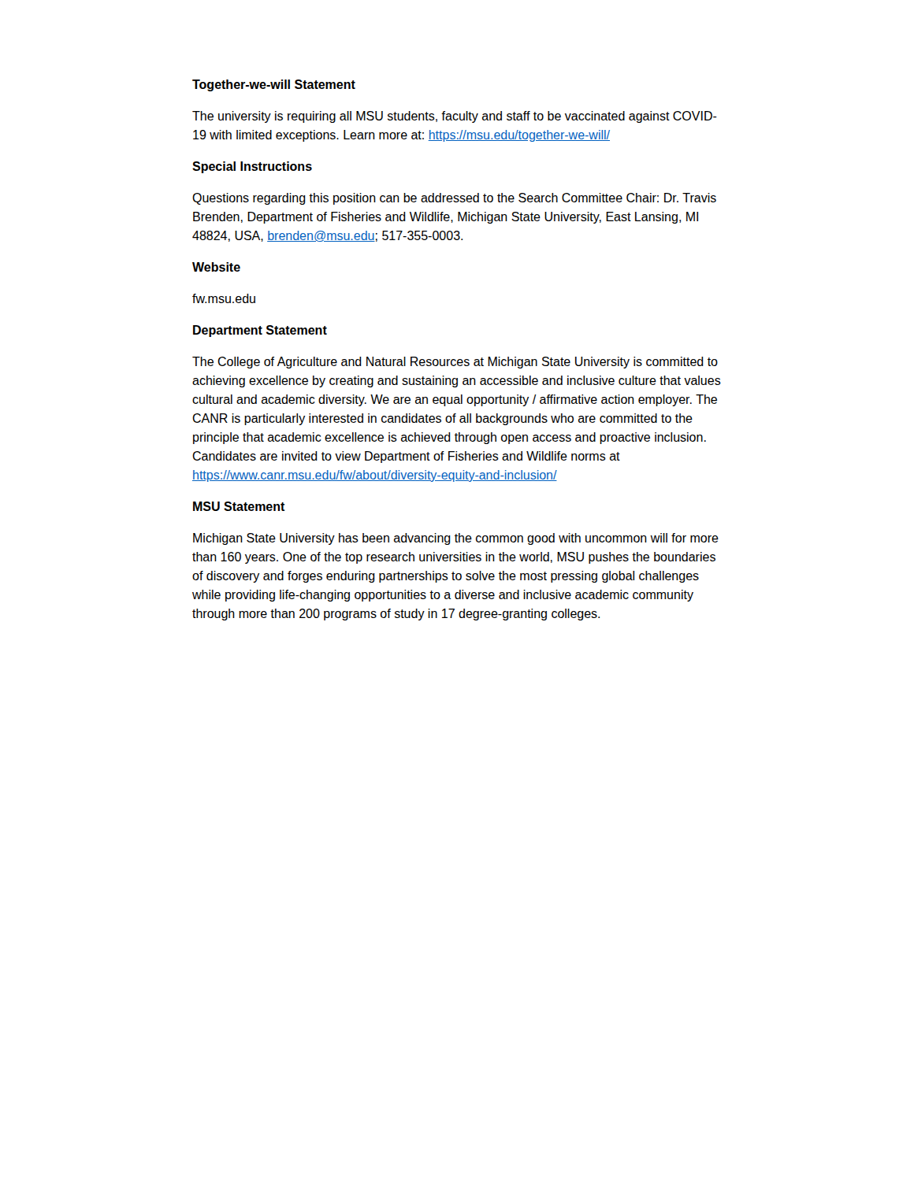Together-we-will Statement
The university is requiring all MSU students, faculty and staff to be vaccinated against COVID-19 with limited exceptions. Learn more at: https://msu.edu/together-we-will/
Special Instructions
Questions regarding this position can be addressed to the Search Committee Chair: Dr. Travis Brenden, Department of Fisheries and Wildlife, Michigan State University, East Lansing, MI 48824, USA, brenden@msu.edu; 517-355-0003.
Website
fw.msu.edu
Department Statement
The College of Agriculture and Natural Resources at Michigan State University is committed to achieving excellence by creating and sustaining an accessible and inclusive culture that values cultural and academic diversity. We are an equal opportunity / affirmative action employer. The CANR is particularly interested in candidates of all backgrounds who are committed to the principle that academic excellence is achieved through open access and proactive inclusion. Candidates are invited to view Department of Fisheries and Wildlife norms at https://www.canr.msu.edu/fw/about/diversity-equity-and-inclusion/
MSU Statement
Michigan State University has been advancing the common good with uncommon will for more than 160 years. One of the top research universities in the world, MSU pushes the boundaries of discovery and forges enduring partnerships to solve the most pressing global challenges while providing life-changing opportunities to a diverse and inclusive academic community through more than 200 programs of study in 17 degree-granting colleges.